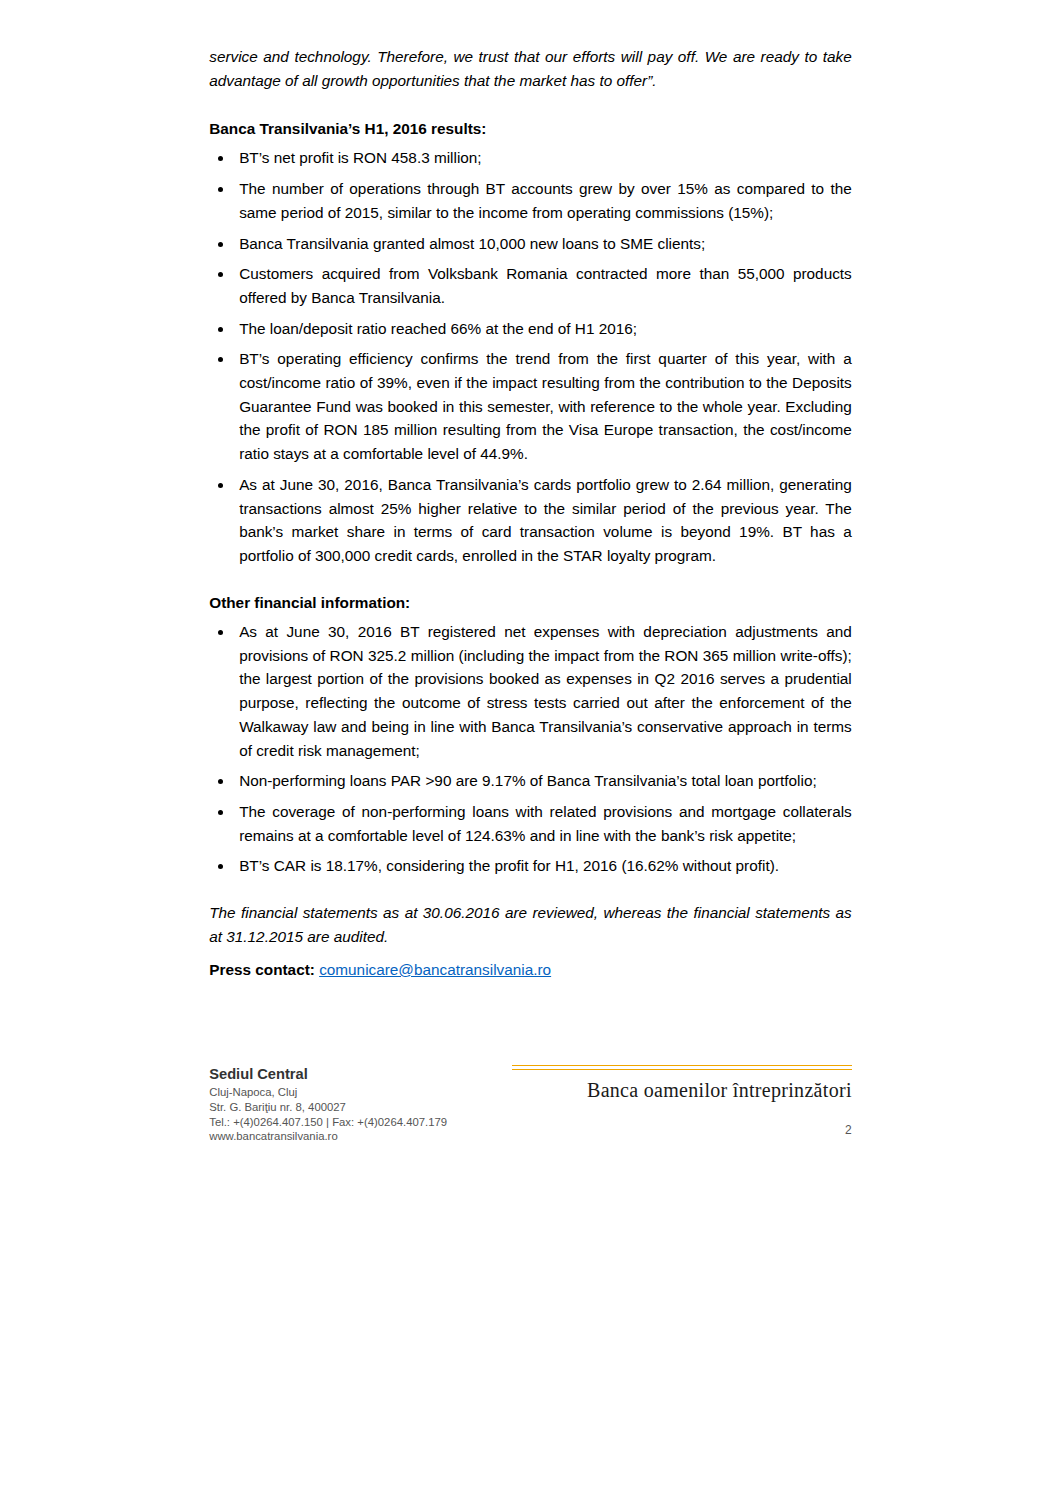service and technology. Therefore, we trust that our efforts will pay off. We are ready to take advantage of all growth opportunities that the market has to offer”.
Banca Transilvania’s H1, 2016 results:
BT’s net profit is RON 458.3 million;
The number of operations through BT accounts grew by over 15% as compared to the same period of 2015, similar to the income from operating commissions (15%);
Banca Transilvania granted almost 10,000 new loans to SME clients;
Customers acquired from Volksbank Romania contracted more than 55,000 products offered by Banca Transilvania.
The loan/deposit ratio reached 66% at the end of H1 2016;
BT’s operating efficiency confirms the trend from the first quarter of this year, with a cost/income ratio of 39%, even if the impact resulting from the contribution to the Deposits Guarantee Fund was booked in this semester, with reference to the whole year. Excluding the profit of RON 185 million resulting from the Visa Europe transaction, the cost/income ratio stays at a comfortable level of 44.9%.
As at June 30, 2016, Banca Transilvania’s cards portfolio grew to 2.64 million, generating transactions almost 25% higher relative to the similar period of the previous year. The bank’s market share in terms of card transaction volume is beyond 19%. BT has a portfolio of 300,000 credit cards, enrolled in the STAR loyalty program.
Other financial information:
As at June 30, 2016 BT registered net expenses with depreciation adjustments and provisions of RON 325.2 million (including the impact from the RON 365 million write-offs); the largest portion of the provisions booked as expenses in Q2 2016 serves a prudential purpose, reflecting the outcome of stress tests carried out after the enforcement of the Walkaway law and being in line with Banca Transilvania’s conservative approach in terms of credit risk management;
Non-performing loans PAR >90 are 9.17% of Banca Transilvania’s total loan portfolio;
The coverage of non-performing loans with related provisions and mortgage collaterals remains at a comfortable level of 124.63% and in line with the bank’s risk appetite;
BT’s CAR is 18.17%, considering the profit for H1, 2016 (16.62% without profit).
The financial statements as at 30.06.2016 are reviewed, whereas the financial statements as at 31.12.2015 are audited.
Press contact: comunicare@bancatransilvania.ro
Sediul Central Cluj-Napoca, Cluj
Str. G. Bariţiu nr. 8, 400027
Tel.: +(4)0264.407.150 | Fax: +(4)0264.407.179
www.bancatransilvania.ro
Banca oamenilor întreprinzători
2